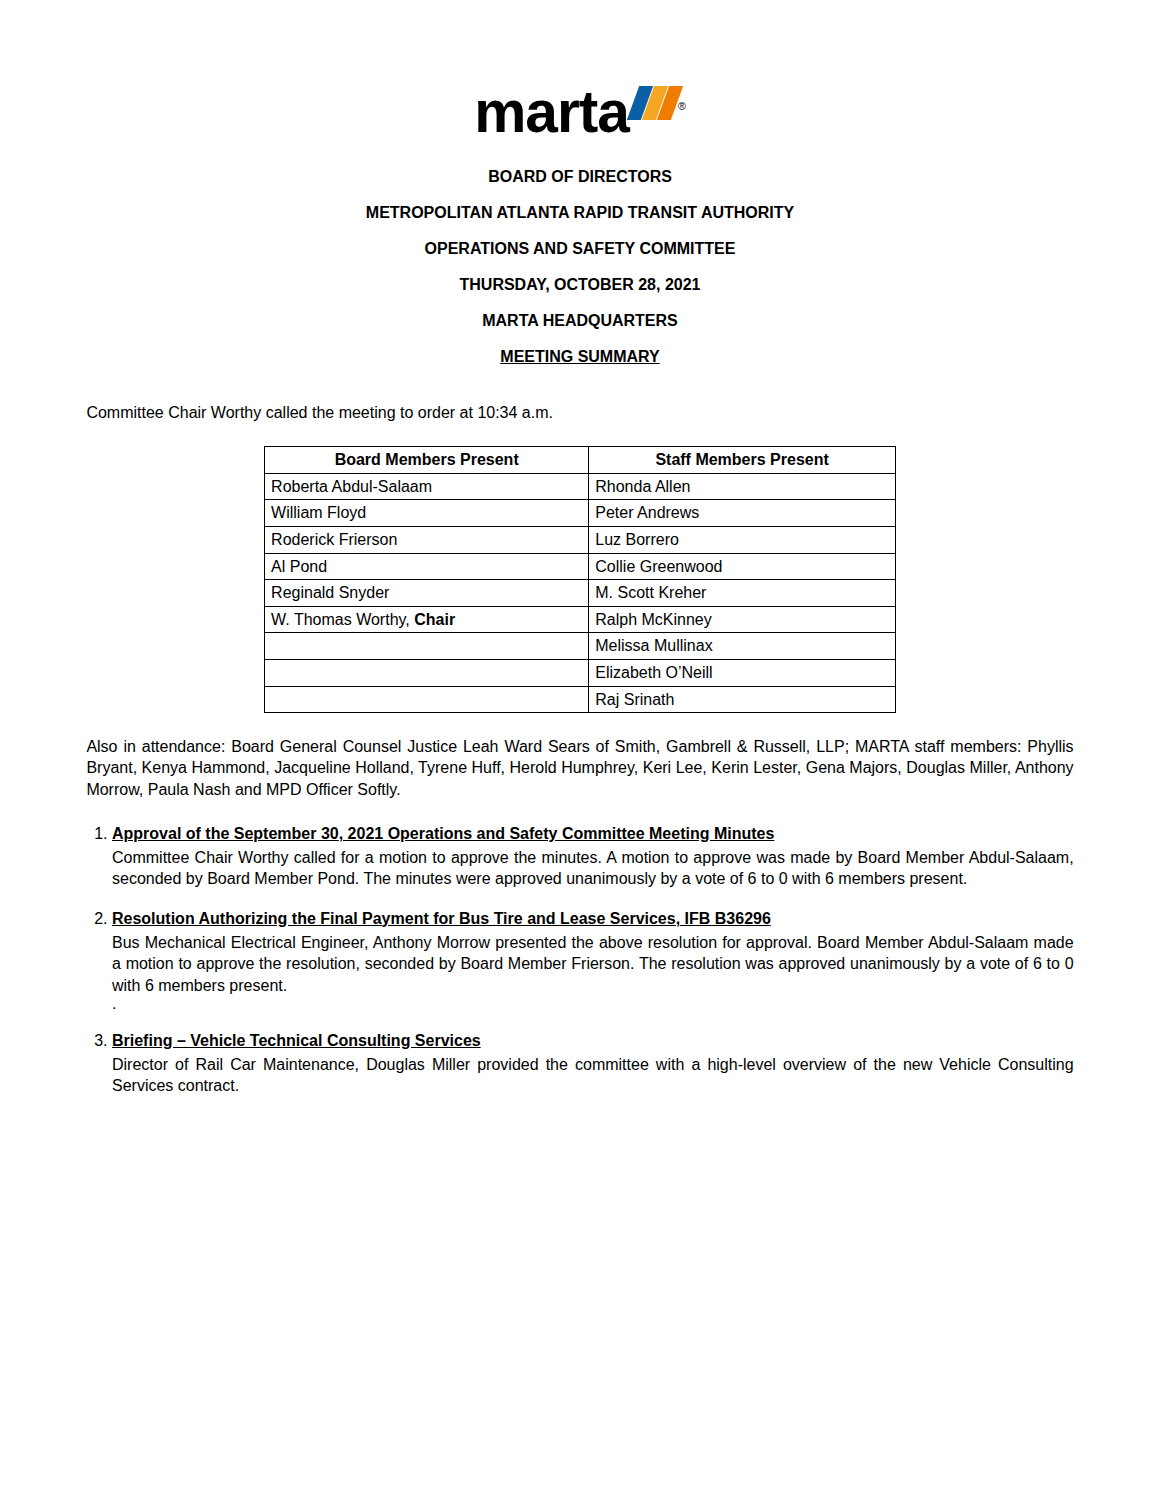marta ®
Board of Directors
Metropolitan Atlanta Rapid Transit Authority
Operations and Safety Committee
Thursday, October 28, 2021
MARTA Headquarters
Meeting Summary
Committee Chair Worthy called the meeting to order at 10:34 a.m.
| Board Members Present | Staff Members Present |
| --- | --- |
| Roberta Abdul-Salaam | Rhonda Allen |
| William Floyd | Peter Andrews |
| Roderick Frierson | Luz Borrero |
| Al Pond | Collie Greenwood |
| Reginald Snyder | M. Scott Kreher |
| W. Thomas Worthy, Chair | Ralph McKinney |
| | Melissa Mullinax |
| | Elizabeth O’Neill |
| | Raj Srinath |
Also in attendance: Board General Counsel Justice Leah Ward Sears of Smith, Gambrell & Russell, LLP; MARTA staff members: Phyllis Bryant, Kenya Hammond, Jacqueline Holland, Tyrene Huff, Herold Humphrey, Keri Lee, Kerin Lester, Gena Majors, Douglas Miller, Anthony Morrow, Paula Nash and MPD Officer Softly.
Approval of the September 30, 2021 Operations and Safety Committee Meeting Minutes
Committee Chair Worthy called for a motion to approve the minutes. A motion to approve was made by Board Member Abdul-Salaam, seconded by Board Member Pond. The minutes were approved unanimously by a vote of 6 to 0 with 6 members present.
Resolution Authorizing the Final Payment for Bus Tire and Lease Services, IFB B36296
Bus Mechanical Electrical Engineer, Anthony Morrow presented the above resolution for approval. Board Member Abdul-Salaam made a motion to approve the resolution, seconded by Board Member Frierson. The resolution was approved unanimously by a vote of 6 to 0 with 6 members present.
.
Briefing – Vehicle Technical Consulting Services
Director of Rail Car Maintenance, Douglas Miller provided the committee with a high-level overview of the new Vehicle Consulting Services contract.